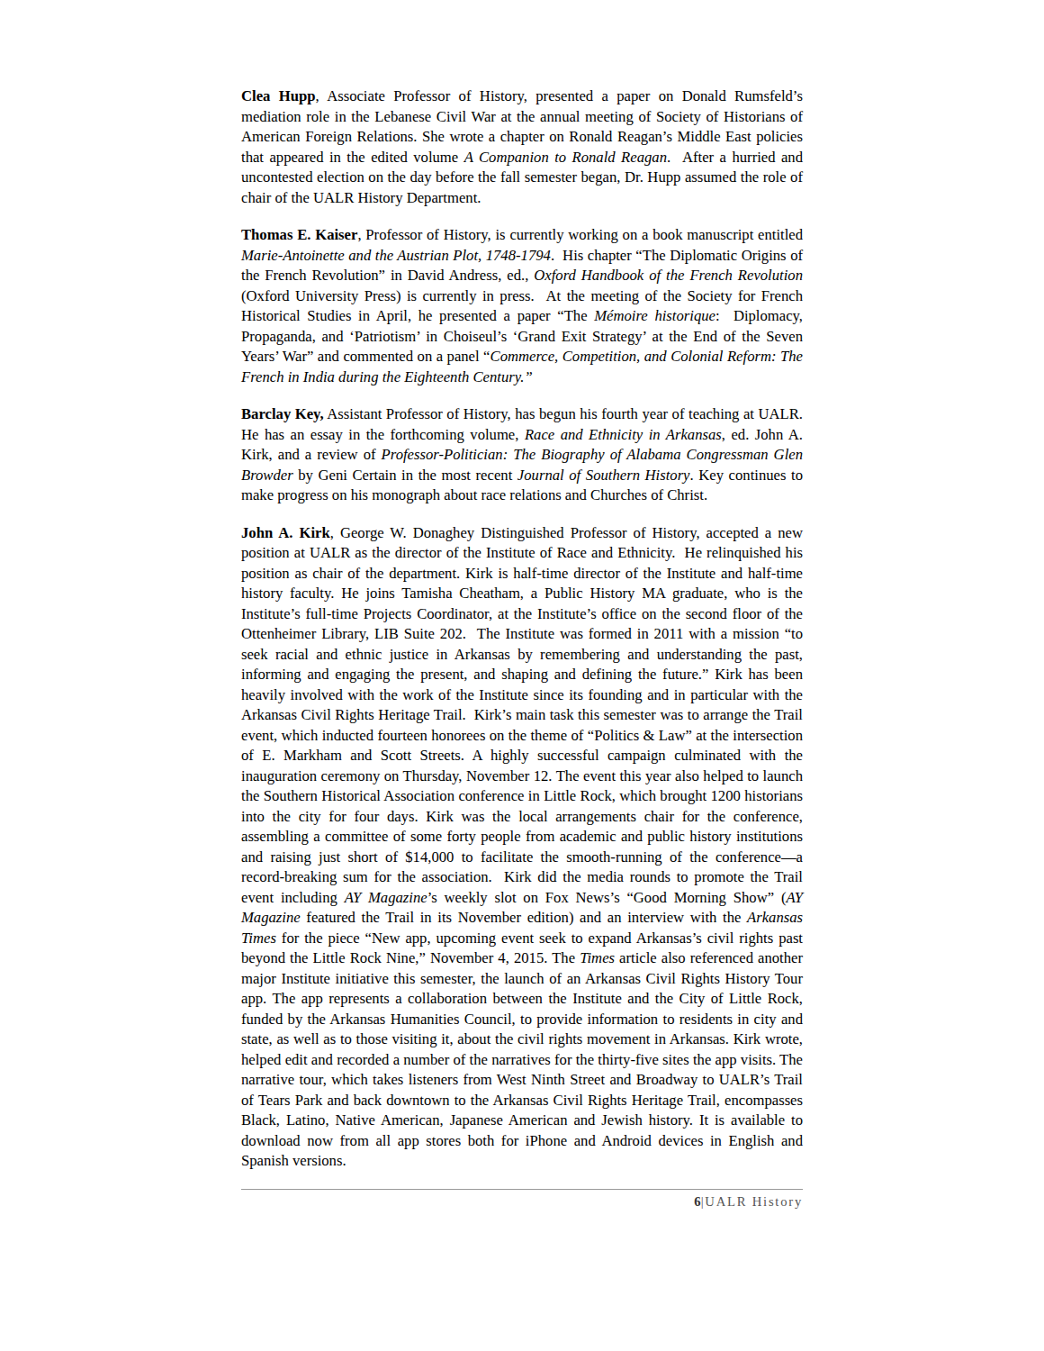Clea Hupp, Associate Professor of History, presented a paper on Donald Rumsfeld’s mediation role in the Lebanese Civil War at the annual meeting of Society of Historians of American Foreign Relations. She wrote a chapter on Ronald Reagan’s Middle East policies that appeared in the edited volume A Companion to Ronald Reagan. After a hurried and uncontested election on the day before the fall semester began, Dr. Hupp assumed the role of chair of the UALR History Department.
Thomas E. Kaiser, Professor of History, is currently working on a book manuscript entitled Marie-Antoinette and the Austrian Plot, 1748-1794. His chapter “The Diplomatic Origins of the French Revolution” in David Andress, ed., Oxford Handbook of the French Revolution (Oxford University Press) is currently in press. At the meeting of the Society for French Historical Studies in April, he presented a paper “The Mémoire historique: Diplomacy, Propaganda, and ‘Patriotism’ in Choiseul’s ‘Grand Exit Strategy’ at the End of the Seven Years’ War” and commented on a panel “Commerce, Competition, and Colonial Reform: The French in India during the Eighteenth Century.”
Barclay Key, Assistant Professor of History, has begun his fourth year of teaching at UALR. He has an essay in the forthcoming volume, Race and Ethnicity in Arkansas, ed. John A. Kirk, and a review of Professor-Politician: The Biography of Alabama Congressman Glen Browder by Geni Certain in the most recent Journal of Southern History. Key continues to make progress on his monograph about race relations and Churches of Christ.
John A. Kirk, George W. Donaghey Distinguished Professor of History, accepted a new position at UALR as the director of the Institute of Race and Ethnicity. He relinquished his position as chair of the department. Kirk is half-time director of the Institute and half-time history faculty. He joins Tamisha Cheatham, a Public History MA graduate, who is the Institute’s full-time Projects Coordinator, at the Institute’s office on the second floor of the Ottenheimer Library, LIB Suite 202. The Institute was formed in 2011 with a mission “to seek racial and ethnic justice in Arkansas by remembering and understanding the past, informing and engaging the present, and shaping and defining the future.” Kirk has been heavily involved with the work of the Institute since its founding and in particular with the Arkansas Civil Rights Heritage Trail. Kirk’s main task this semester was to arrange the Trail event, which inducted fourteen honorees on the theme of “Politics & Law” at the intersection of E. Markham and Scott Streets. A highly successful campaign culminated with the inauguration ceremony on Thursday, November 12. The event this year also helped to launch the Southern Historical Association conference in Little Rock, which brought 1200 historians into the city for four days. Kirk was the local arrangements chair for the conference, assembling a committee of some forty people from academic and public history institutions and raising just short of $14,000 to facilitate the smooth-running of the conference—a record-breaking sum for the association. Kirk did the media rounds to promote the Trail event including AY Magazine’s weekly slot on Fox News’s “Good Morning Show” (AY Magazine featured the Trail in its November edition) and an interview with the Arkansas Times for the piece “New app, upcoming event seek to expand Arkansas’s civil rights past beyond the Little Rock Nine,” November 4, 2015. The Times article also referenced another major Institute initiative this semester, the launch of an Arkansas Civil Rights History Tour app. The app represents a collaboration between the Institute and the City of Little Rock, funded by the Arkansas Humanities Council, to provide information to residents in city and state, as well as to those visiting it, about the civil rights movement in Arkansas. Kirk wrote, helped edit and recorded a number of the narratives for the thirty-five sites the app visits. The narrative tour, which takes listeners from West Ninth Street and Broadway to UALR’s Trail of Tears Park and back downtown to the Arkansas Civil Rights Heritage Trail, encompasses Black, Latino, Native American, Japanese American and Jewish history. It is available to download now from all app stores both for iPhone and Android devices in English and Spanish versions.
6|UALR History